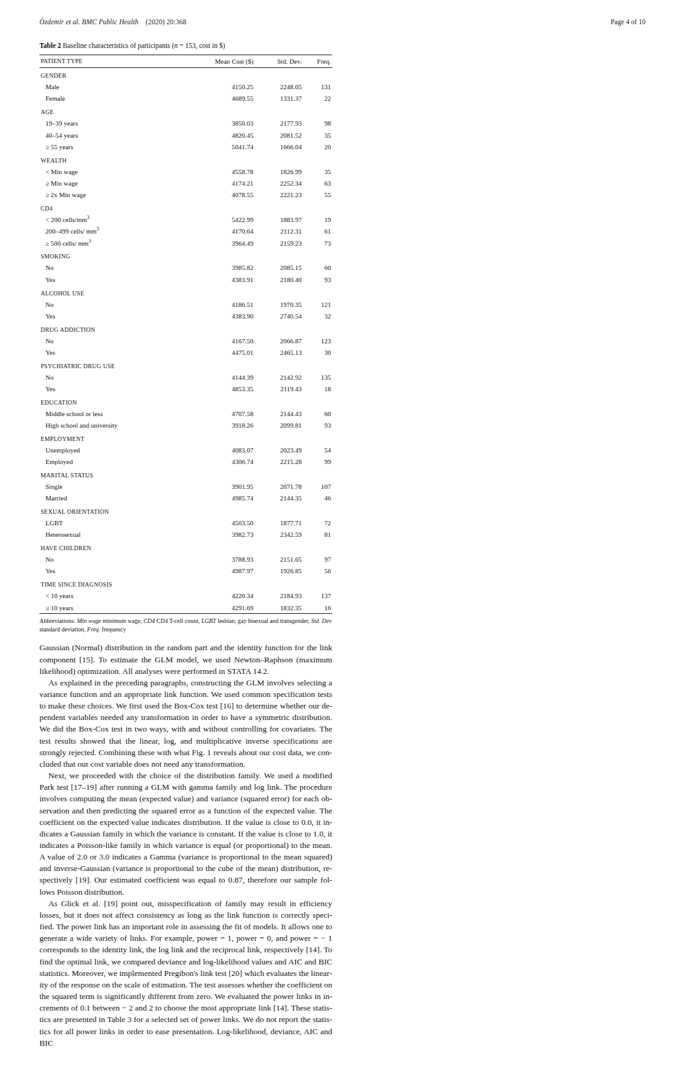Özdemir et al. BMC Public Health (2020) 20:368
Page 4 of 10
Table 2 Baseline characteristics of participants (n = 153, cost in $)
| Patient type | Mean Cost ($) | Std. Dev. | Freq. |
| --- | --- | --- | --- |
| Gender |
| Male | 4150.25 | 2248.05 | 131 |
| Female | 4689.55 | 1331.37 | 22 |
| Age |
| 19–39 years | 3850.03 | 2177.93 | 98 |
| 40–54 years | 4820.45 | 2081.52 | 35 |
| ≥ 55 years | 5041.74 | 1666.04 | 20 |
| Wealth |
| < Min wage | 4558.78 | 1826.99 | 35 |
| ≥ Min wage | 4174.21 | 2252.34 | 63 |
| ≥ 2x Min wage | 4078.55 | 2221.23 | 55 |
| CD4 |
| < 200 cells/mm 3 | 5422.99 | 1883.97 | 19 |
| 200–499 cells/ mm 3 | 4170.64 | 2112.31 | 61 |
| ≥ 500 cells/ mm 3 | 3964.49 | 2159.23 | 73 |
| Smoking |
| No | 3985.82 | 2085.15 | 60 |
| Yes | 4383.91 | 2180.40 | 93 |
| Alcohol use |
| No | 4186.51 | 1970.35 | 121 |
| Yes | 4383.90 | 2740.54 | 32 |
| Drug addiction |
| No | 4167.50 | 2066.87 | 123 |
| Yes | 4475.01 | 2465.13 | 30 |
| Psychiatric drug use |
| No | 4144.39 | 2142.92 | 135 |
| Yes | 4853.35 | 2119.43 | 18 |
| Education |
| Middle school or less | 4707.58 | 2144.43 | 60 |
| High school and university | 3918.26 | 2099.81 | 93 |
| Employment |
| Unemployed | 4083.07 | 2023.49 | 54 |
| Employed | 4306.74 | 2215.28 | 99 |
| Marital status |
| Single | 3901.95 | 2071.78 | 107 |
| Married | 4985.74 | 2144.35 | 46 |
| Sexual orientation |
| LGBT | 4503.50 | 1877.71 | 72 |
| Heterosexual | 3982.73 | 2342.59 | 81 |
| Have children |
| No | 3788.93 | 2151.65 | 97 |
| Yes | 4987.97 | 1926.85 | 56 |
| Time since diagnosis |
| < 10 years | 4220.34 | 2184.93 | 137 |
| ≥ 10 years | 4291.69 | 1832.35 | 16 |
Abbreviations: Min wage minimum wage, CD4 CD4 T-cell count, LGBT lesbian, gay bisexual and transgender, Std. Dev standard deviation, Freq. frequency
Gaussian (Normal) distribution in the random part and the identity function for the link component [15]. To estimate the GLM model, we used Newton–Raphson (maximum likelihood) optimization. All analyses were performed in STATA 14.2.
As explained in the preceding paragraphs, constructing the GLM involves selecting a variance function and an appropriate link function. We used common specification tests to make these choices. We first used the Box-Cox test [16] to determine whether our dependent variables needed any transformation in order to have a symmetric distribution. We did the Box-Cox test in two ways, with and without controlling for covariates. The test results showed that the linear, log, and multiplicative inverse specifications are strongly rejected. Combining these with what Fig. 1 reveals about our cost data, we concluded that our cost variable does not need any transformation.
Next, we proceeded with the choice of the distribution family. We used a modified Park test [17–19] after running a GLM with gamma family and log link. The procedure involves computing the mean (expected value) and variance (squared error) for each observation and then predicting the squared error as a function of the expected value. The coefficient on the expected value indicates distribution. If the value is close to 0.0, it indicates a Gaussian family in which the variance is constant. If the value is close to 1.0, it indicates a Poisson-like family in which variance is equal (or proportional) to the mean. A value of 2.0 or 3.0 indicates a Gamma (variance is proportional to the mean squared) and inverse-Gaussian (variance is proportional to the cube of the mean) distribution, respectively [19]. Our estimated coefficient was equal to 0.87, therefore our sample follows Poisson distribution.
As Glick et al. [19] point out, misspecification of family may result in efficiency losses, but it does not affect consistency as long as the link function is correctly specified. The power link has an important role in assessing the fit of models. It allows one to generate a wide variety of links. For example, power = 1, power = 0, and power = − 1 corresponds to the identity link, the log link and the reciprocal link, respectively [14]. To find the optimal link, we compared deviance and log-likelihood values and AIC and BIC statistics. Moreover, we implemented Pregibon's link test [20] which evaluates the linearity of the response on the scale of estimation. The test assesses whether the coefficient on the squared term is significantly different from zero. We evaluated the power links in increments of 0.1 between − 2 and 2 to choose the most appropriate link [14]. These statistics are presented in Table 3 for a selected set of power links. We do not report the statistics for all power links in order to ease presentation. Log-likelihood, deviance, AIC and BIC